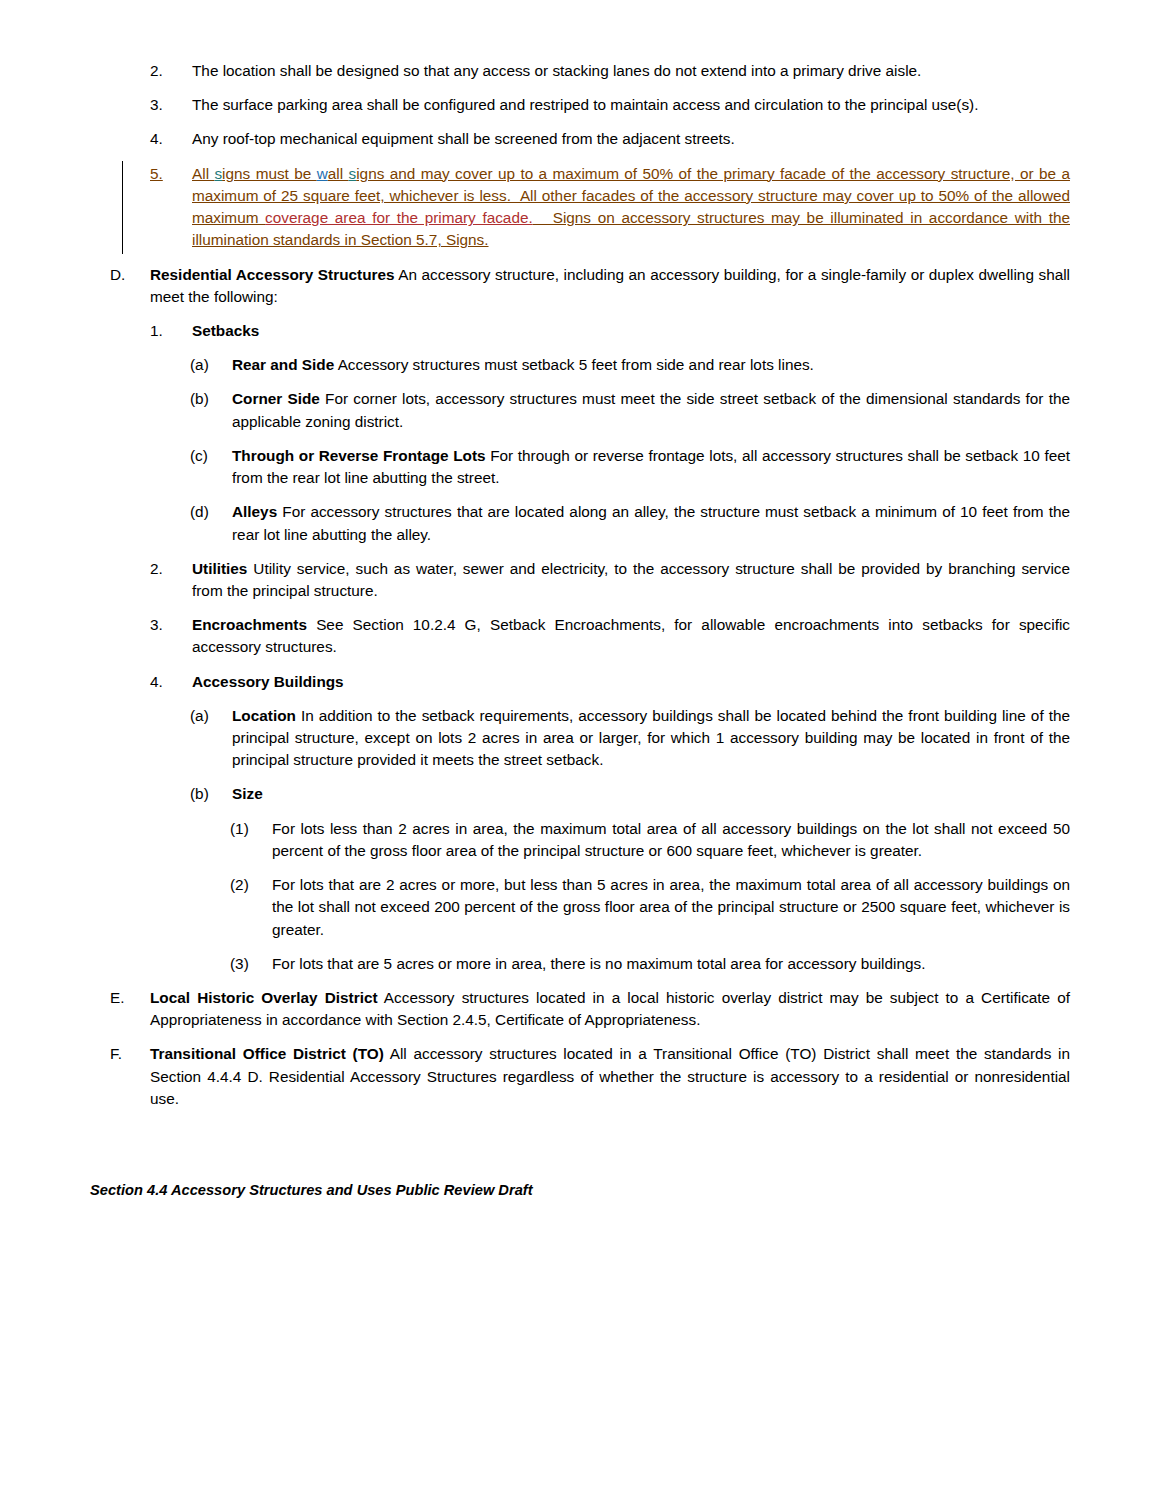2.
The location shall be designed so that any access or stacking lanes do not extend into a primary drive aisle.
3.
The surface parking area shall be configured and restriped to maintain access and circulation to the principal use(s).
4.
Any roof-top mechanical equipment shall be screened from the adjacent streets.
5.
All signs must be wall signs and may cover up to a maximum of 50% of the primary facade of the accessory structure, or be a maximum of 25 square feet, whichever is less. All other facades of the accessory structure may cover up to 50% of the allowed maximum coverage area for the primary facade. Signs on accessory structures may be illuminated in accordance with the illumination standards in Section 5.7, Signs.
D.
Residential Accessory Structures An accessory structure, including an accessory building, for a single-family or duplex dwelling shall meet the following:
1.
Setbacks
(a)
Rear and Side Accessory structures must setback 5 feet from side and rear lots lines.
(b)
Corner Side For corner lots, accessory structures must meet the side street setback of the dimensional standards for the applicable zoning district.
(c)
Through or Reverse Frontage Lots For through or reverse frontage lots, all accessory structures shall be setback 10 feet from the rear lot line abutting the street.
(d)
Alleys For accessory structures that are located along an alley, the structure must setback a minimum of 10 feet from the rear lot line abutting the alley.
2.
Utilities Utility service, such as water, sewer and electricity, to the accessory structure shall be provided by branching service from the principal structure.
3.
Encroachments See Section 10.2.4 G, Setback Encroachments, for allowable encroachments into setbacks for specific accessory structures.
4.
Accessory Buildings
(a)
Location In addition to the setback requirements, accessory buildings shall be located behind the front building line of the principal structure, except on lots 2 acres in area or larger, for which 1 accessory building may be located in front of the principal structure provided it meets the street setback.
(b)
Size
(1)
For lots less than 2 acres in area, the maximum total area of all accessory buildings on the lot shall not exceed 50 percent of the gross floor area of the principal structure or 600 square feet, whichever is greater.
(2)
For lots that are 2 acres or more, but less than 5 acres in area, the maximum total area of all accessory buildings on the lot shall not exceed 200 percent of the gross floor area of the principal structure or 2500 square feet, whichever is greater.
(3)
For lots that are 5 acres or more in area, there is no maximum total area for accessory buildings.
E.
Local Historic Overlay District Accessory structures located in a local historic overlay district may be subject to a Certificate of Appropriateness in accordance with Section 2.4.5, Certificate of Appropriateness.
F.
Transitional Office District (TO) All accessory structures located in a Transitional Office (TO) District shall meet the standards in Section 4.4.4 D. Residential Accessory Structures regardless of whether the structure is accessory to a residential or nonresidential use.
Section 4.4 Accessory Structures and Uses Public Review Draft